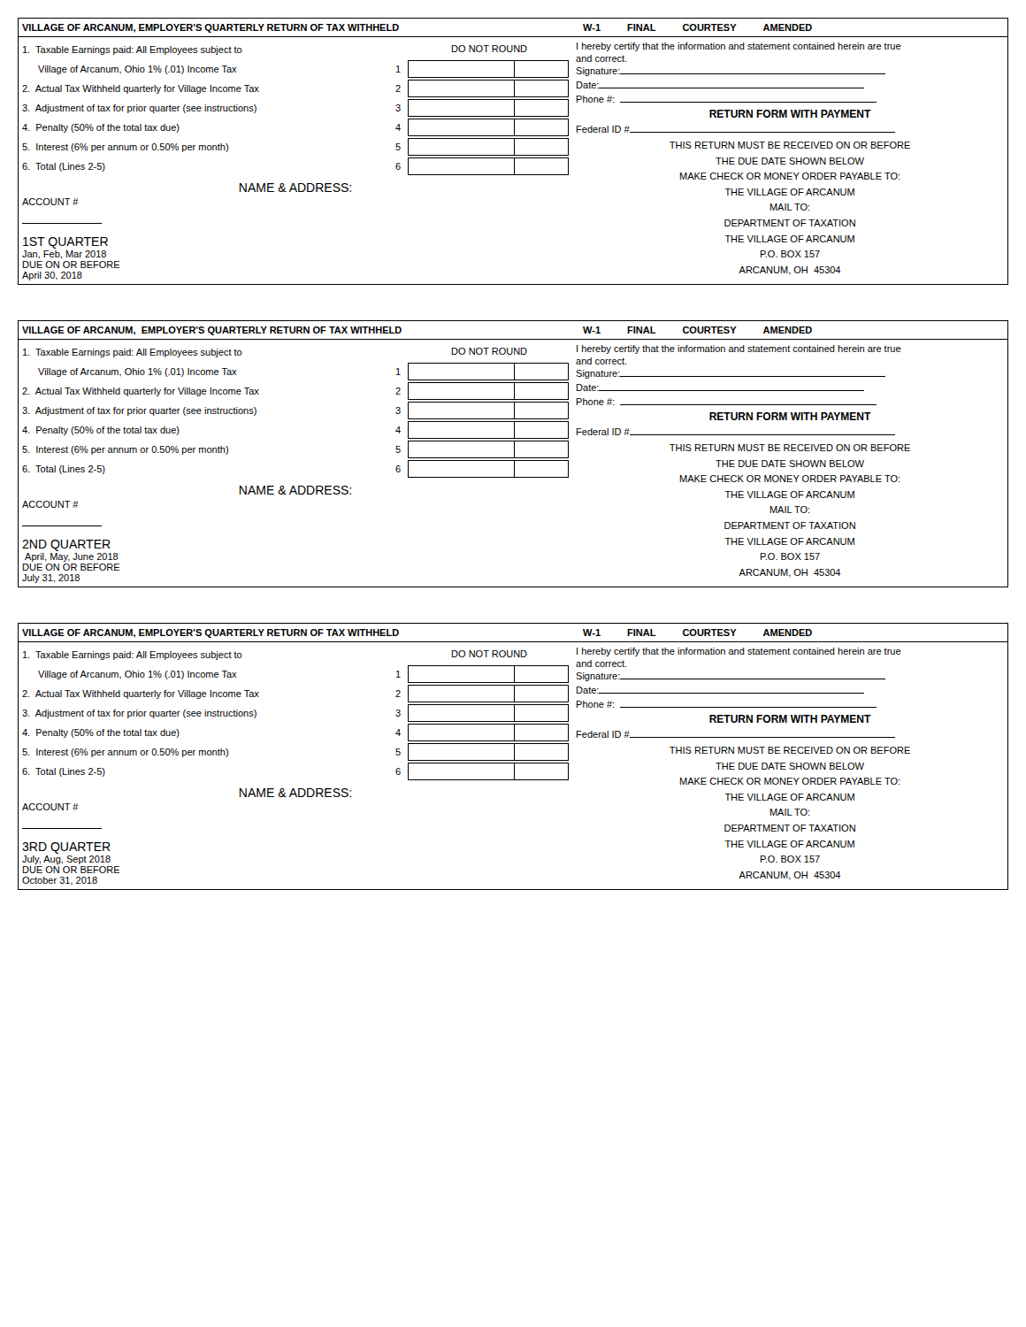VILLAGE OF ARCANUM, EMPLOYER'S QUARTERLY RETURN OF TAX WITHHELD
W-1 FINAL COURTESY AMENDED
1. Taxable Earnings paid: All Employees subject to
DO NOT ROUND
Village of Arcanum, Ohio 1% (.01) Income Tax
1
2. Actual Tax Withheld quarterly for Village Income Tax
2
3. Adjustment of tax for prior quarter (see instructions)
3
4. Penalty (50% of the total tax due)
4
5. Interest (6% per annum or 0.50% per month)
5
6. Total (Lines 2-5)
6
NAME & ADDRESS:
ACCOUNT #
1ST QUARTER
Jan, Feb, Mar 2018
DUE ON OR BEFORE
April 30, 2018
I hereby certify that the information and statement contained herein are true
and correct.
Signature:
Date:
Phone #:
RETURN FORM WITH PAYMENT
Federal ID #
THIS RETURN MUST BE RECEIVED ON OR BEFORE
THE DUE DATE SHOWN BELOW
MAKE CHECK OR MONEY ORDER PAYABLE TO:
THE VILLAGE OF ARCANUM
MAIL TO:
DEPARTMENT OF TAXATION
THE VILLAGE OF ARCANUM
P.O. BOX 157
ARCANUM, OH 45304
VILLAGE OF ARCANUM, EMPLOYER'S QUARTERLY RETURN OF TAX WITHHELD
W-1 FINAL COURTESY AMENDED
1. Taxable Earnings paid: All Employees subject to
DO NOT ROUND
Village of Arcanum, Ohio 1% (.01) Income Tax
1
2. Actual Tax Withheld quarterly for Village Income Tax
2
3. Adjustment of tax for prior quarter (see instructions)
3
4. Penalty (50% of the total tax due)
4
5. Interest (6% per annum or 0.50% per month)
5
6. Total (Lines 2-5)
6
NAME & ADDRESS:
ACCOUNT #
2ND QUARTER
April, May, June 2018
DUE ON OR BEFORE
July 31, 2018
I hereby certify that the information and statement contained herein are true
and correct.
Signature:
Date:
Phone #:
RETURN FORM WITH PAYMENT
Federal ID #
THIS RETURN MUST BE RECEIVED ON OR BEFORE
THE DUE DATE SHOWN BELOW
MAKE CHECK OR MONEY ORDER PAYABLE TO:
THE VILLAGE OF ARCANUM
MAIL TO:
DEPARTMENT OF TAXATION
THE VILLAGE OF ARCANUM
P.O. BOX 157
ARCANUM, OH 45304
VILLAGE OF ARCANUM, EMPLOYER'S QUARTERLY RETURN OF TAX WITHHELD
W-1 FINAL COURTESY AMENDED
1. Taxable Earnings paid: All Employees subject to
DO NOT ROUND
Village of Arcanum, Ohio 1% (.01) Income Tax
1
2. Actual Tax Withheld quarterly for Village Income Tax
2
3. Adjustment of tax for prior quarter (see instructions)
3
4. Penalty (50% of the total tax due)
4
5. Interest (6% per annum or 0.50% per month)
5
6. Total (Lines 2-5)
6
NAME & ADDRESS:
ACCOUNT #
3RD QUARTER
July, Aug, Sept 2018
DUE ON OR BEFORE
October 31, 2018
I hereby certify that the information and statement contained herein are true
and correct.
Signature:
Date:
Phone #:
RETURN FORM WITH PAYMENT
Federal ID #
THIS RETURN MUST BE RECEIVED ON OR BEFORE
THE DUE DATE SHOWN BELOW
MAKE CHECK OR MONEY ORDER PAYABLE TO:
THE VILLAGE OF ARCANUM
MAIL TO:
DEPARTMENT OF TAXATION
THE VILLAGE OF ARCANUM
P.O. BOX 157
ARCANUM, OH 45304